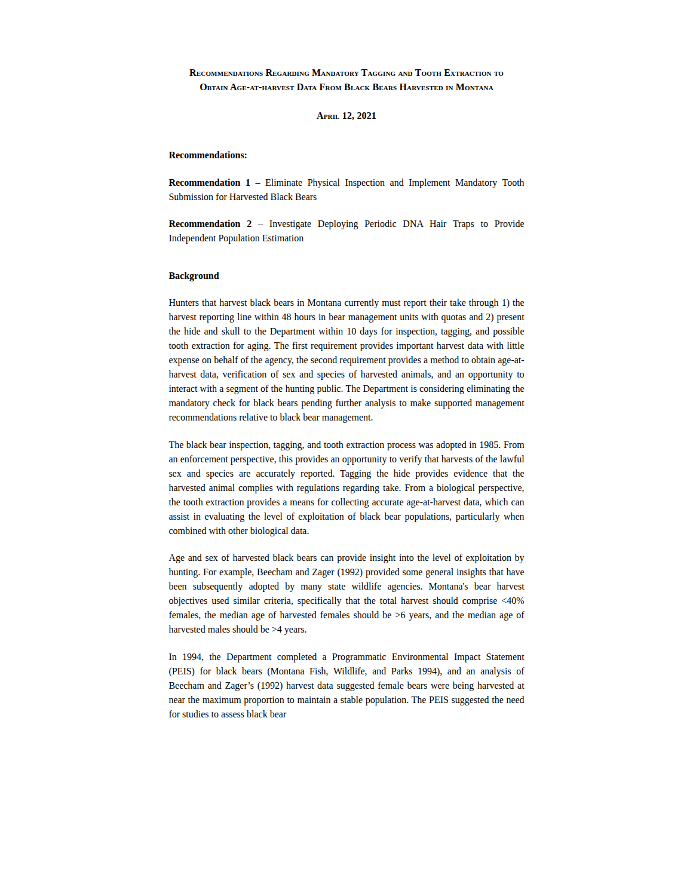Recommendations Regarding Mandatory Tagging and Tooth Extraction to
Obtain Age-at-harvest Data From Black Bears Harvested in Montana
April 12, 2021
Recommendations:
Recommendation 1 – Eliminate Physical Inspection and Implement Mandatory Tooth Submission for Harvested Black Bears
Recommendation 2 – Investigate Deploying Periodic DNA Hair Traps to Provide Independent Population Estimation
Background
Hunters that harvest black bears in Montana currently must report their take through 1) the harvest reporting line within 48 hours in bear management units with quotas and 2) present the hide and skull to the Department within 10 days for inspection, tagging, and possible tooth extraction for aging. The first requirement provides important harvest data with little expense on behalf of the agency, the second requirement provides a method to obtain age-at-harvest data, verification of sex and species of harvested animals, and an opportunity to interact with a segment of the hunting public. The Department is considering eliminating the mandatory check for black bears pending further analysis to make supported management recommendations relative to black bear management.
The black bear inspection, tagging, and tooth extraction process was adopted in 1985. From an enforcement perspective, this provides an opportunity to verify that harvests of the lawful sex and species are accurately reported. Tagging the hide provides evidence that the harvested animal complies with regulations regarding take. From a biological perspective, the tooth extraction provides a means for collecting accurate age-at-harvest data, which can assist in evaluating the level of exploitation of black bear populations, particularly when combined with other biological data.
Age and sex of harvested black bears can provide insight into the level of exploitation by hunting. For example, Beecham and Zager (1992) provided some general insights that have been subsequently adopted by many state wildlife agencies. Montana's bear harvest objectives used similar criteria, specifically that the total harvest should comprise <40% females, the median age of harvested females should be >6 years, and the median age of harvested males should be >4 years.
In 1994, the Department completed a Programmatic Environmental Impact Statement (PEIS) for black bears (Montana Fish, Wildlife, and Parks 1994), and an analysis of Beecham and Zager’s (1992) harvest data suggested female bears were being harvested at near the maximum proportion to maintain a stable population. The PEIS suggested the need for studies to assess black bear